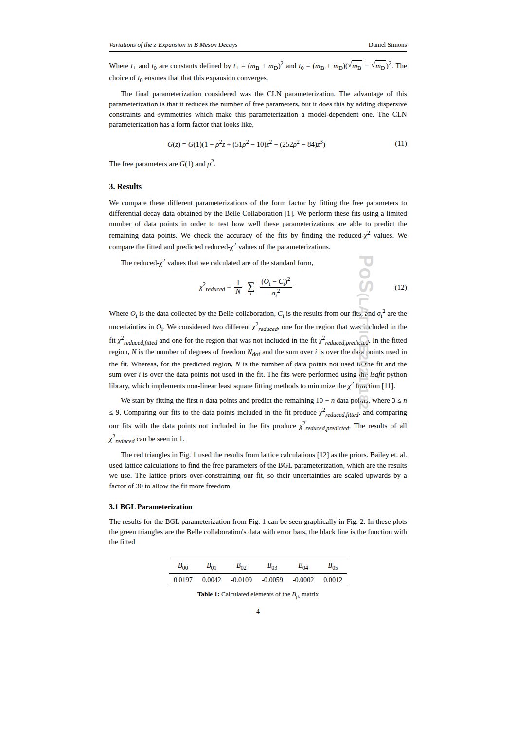Variations of the z-Expansion in B Meson Decays Daniel Simons
PoS(LATTICE2021)182
Where t+ and t0 are constants defined by t+ = (mB + mD)2 and t0 = (mB + mD)(mB − mD)2. The choice of t0 ensures that that this expansion converges.
The final parameterization considered was the CLN parameterization. The advantage of this parameterization is that it reduces the number of free parameters, but it does this by adding dispersive constraints and symmetries which make this parameterization a model-dependent one. The CLN parameterization has a form factor that looks like,
G(z) = G(1)(1 − ρ2z + (51ρ2 − 10)z2 − (252ρ2 − 84)z3)
(11)
The free parameters are G(1) and ρ2.
3. Results
We compare these different parameterizations of the form factor by fitting the free parameters to differential decay data obtained by the Belle Collaboration [1]. We perform these fits using a limited number of data points in order to test how well these parameterizations are able to predict the remaining data points. We check the accuracy of the fits by finding the reduced-χ2 values. We compare the fitted and predicted reduced-χ2 values of the parameterizations.
The reduced-χ2 values that we calculated are of the standard form,
χ2reduced = 1 N ∑i (Oi − Ci)2 σi2
(12)
Where Oi is the data collected by the Belle collaboration, Ci is the results from our fits, and σi2 are the uncertainties in Oi. We considered two different χ2reduced, one for the region that was included in the fit χ2reduced,fitted and one for the region that was not included in the fit χ2reduced,predicted. In the fitted region, N is the number of degrees of freedom Ndof and the sum over i is over the data points used in the fit. Whereas, for the predicted region, N is the number of data points not used in the fit and the sum over i is over the data points not used in the fit. The fits were performed using the lsqfit python library, which implements non-linear least square fitting methods to minimize the χ2 function [11].
We start by fitting the first n data points and predict the remaining 10 − n data points, where 3 ≤ n ≤ 9. Comparing our fits to the data points included in the fit produce χ2reduced,fitted, and comparing our fits with the data points not included in the fits produce χ2reduced,predicted. The results of all χ2reduced can be seen in 1.
The red triangles in Fig. 1 used the results from lattice calculations [12] as the priors. Bailey et. al. used lattice calculations to find the free parameters of the BGL parameterization, which are the results we use. The lattice priors over-constraining our fit, so their uncertainties are scaled upwards by a factor of 30 to allow the fit more freedom.
3.1 BGL Parameterization
The results for the BGL parameterization from Fig. 1 can be seen graphically in Fig. 2. In these plots the green triangles are the Belle collaboration's data with error bars, the black line is the function with the fitted
| B 00 | B 01 | B 02 | B 03 | B 04 | B 05 |
| --- | --- | --- | --- | --- | --- |
| 0.0197 | 0.0042 | -0.0109 | -0.0059 | -0.0002 | 0.0012 |
Table 1: Calculated elements of the Bjk matrix
4